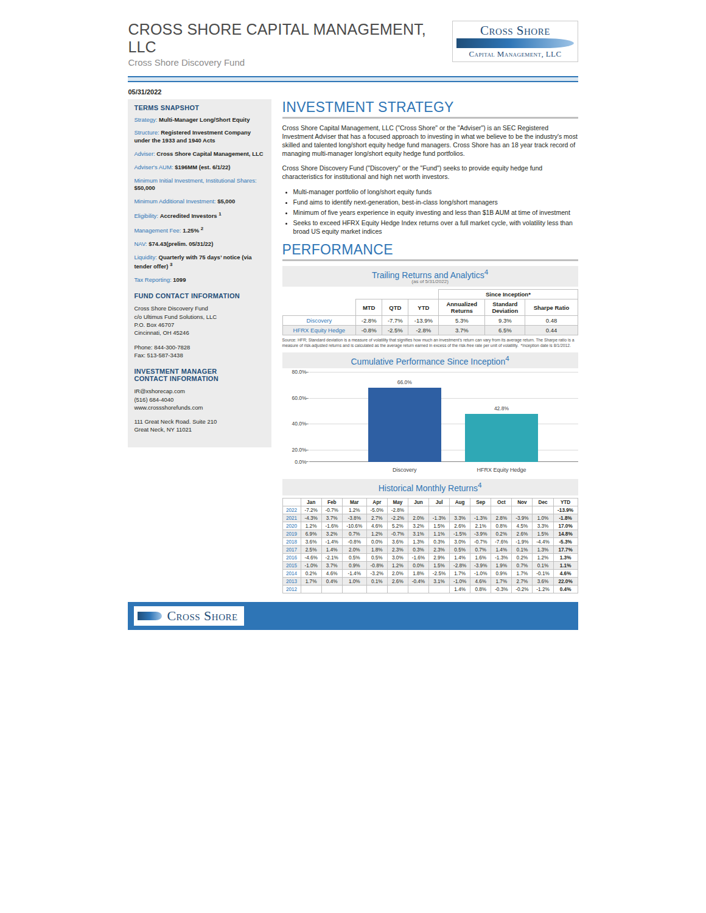CROSS SHORE CAPITAL MANAGEMENT, LLC
Cross Shore Discovery Fund
Cross Shore
Capital Management, LLC
05/31/2022
TERMS SNAPSHOT
Strategy: Multi-Manager Long/Short Equity
Structure: Registered Investment Company under the 1933 and 1940 Acts
Adviser: Cross Shore Capital Management, LLC
Adviser's AUM: $196MM (est. 6/1/22)
Minimum Initial Investment, Institutional Shares: $50,000
Minimum Additional Investment: $5,000
Eligibility: Accredited Investors 1
Management Fee: 1.25% 2
NAV: $74.43(prelim. 05/31/22)
Liquidity: Quarterly with 75 days’ notice (via tender offer) 3
Tax Reporting: 1099
FUND CONTACT INFORMATION
Cross Shore Discovery Fund
c/o Ultimus Fund Solutions, LLC
P.O. Box 46707
Cincinnati, OH 45246
Phone: 844-300-7828
Fax: 513-587-3438
INVESTMENT MANAGER
CONTACT INFORMATION
IR@xshorecap.com
(516) 684-4040
www.crossshorefunds.com
111 Great Neck Road. Suite 210
Great Neck, NY 11021
INVESTMENT STRATEGY
Cross Shore Capital Management, LLC ("Cross Shore" or the "Adviser") is an SEC Registered Investment Adviser that has a focused approach to investing in what we believe to be the industry's most skilled and talented long/short equity hedge fund managers. Cross Shore has an 18 year track record of managing multi-manager long/short equity hedge fund portfolios.
Cross Shore Discovery Fund ("Discovery" or the "Fund") seeks to provide equity hedge fund characteristics for institutional and high net worth investors.
Multi-manager portfolio of long/short equity funds
Fund aims to identify next-generation, best-in-class long/short managers
Minimum of five years experience in equity investing and less than $1B AUM at time of investment
Seeks to exceed HFRX Equity Hedge Index returns over a full market cycle, with volatility less than broad US equity market indices
PERFORMANCE
Trailing Returns and Analytics4 (as of 5/31/2022)
| | | | | Since Inception* |
| --- | --- | --- | --- | --- |
| | MTD | QTD | YTD | Annualized Returns | Standard Deviation | Sharpe Ratio |
| Discovery | -2.8% | -7.7% | -13.9% | 5.3% | 9.3% | 0.48 |
| HFRX Equity Hedge | -0.8% | -2.5% | -2.8% | 3.7% | 6.5% | 0.44 |
Source: HFR; Standard deviation is a measure of volatility that signifies how much an investment’s return can vary from its average return. The Sharpe ratio is a measure of risk-adjusted returns and is calculated as the average return earned in excess of the risk-free rate per unit of volatility. *Inception date is 8/1/2012.
Cumulative Performance Since Inception4
80.0%
60.0%
40.0%
20.0%
0.0%
66.0%
Discovery
42.8%
HFRX Equity Hedge
Historical Monthly Returns4
| | Jan | Feb | Mar | Apr | May | Jun | Jul | Aug | Sep | Oct | Nov | Dec | YTD |
| --- | --- | --- | --- | --- | --- | --- | --- | --- | --- | --- | --- | --- | --- |
| 2022 | -7.2% | -0.7% | 1.2% | -5.0% | -2.8% | | | | | | | | -13.9% |
| 2021 | -4.3% | 3.7% | -3.8% | 2.7% | -2.2% | 2.0% | -1.3% | 3.3% | -1.3% | 2.8% | -3.9% | 1.0% | -1.8% |
| 2020 | 1.2% | -1.6% | -10.6% | 4.6% | 5.2% | 3.2% | 1.5% | 2.6% | 2.1% | 0.8% | 4.5% | 3.3% | 17.0% |
| 2019 | 6.9% | 3.2% | 0.7% | 1.2% | -0.7% | 3.1% | 1.1% | -1.5% | -3.9% | 0.2% | 2.6% | 1.5% | 14.8% |
| 2018 | 3.6% | -1.4% | -0.8% | 0.0% | 3.6% | 1.3% | 0.3% | 3.0% | -0.7% | -7.6% | -1.9% | -4.4% | -5.3% |
| 2017 | 2.5% | 1.4% | 2.0% | 1.8% | 2.3% | 0.3% | 2.3% | 0.5% | 0.7% | 1.4% | 0.1% | 1.3% | 17.7% |
| 2016 | -4.6% | -2.1% | 0.5% | 0.5% | 3.0% | -1.6% | 2.9% | 1.4% | 1.6% | -1.3% | 0.2% | 1.2% | 1.3% |
| 2015 | -1.0% | 3.7% | 0.9% | -0.8% | 1.2% | 0.0% | 1.5% | -2.8% | -3.9% | 1.9% | 0.7% | 0.1% | 1.1% |
| 2014 | 0.2% | 4.6% | -1.4% | -3.2% | 2.0% | 1.8% | -2.5% | 1.7% | -1.0% | 0.9% | 1.7% | -0.1% | 4.6% |
| 2013 | 1.7% | 0.4% | 1.0% | 0.1% | 2.6% | -0.4% | 3.1% | -1.0% | 4.6% | 1.7% | 2.7% | 3.6% | 22.0% |
| 2012 | | | | | | | | 1.4% | 0.8% | -0.3% | -0.2% | -1.2% | 0.4% |
Cross Shore